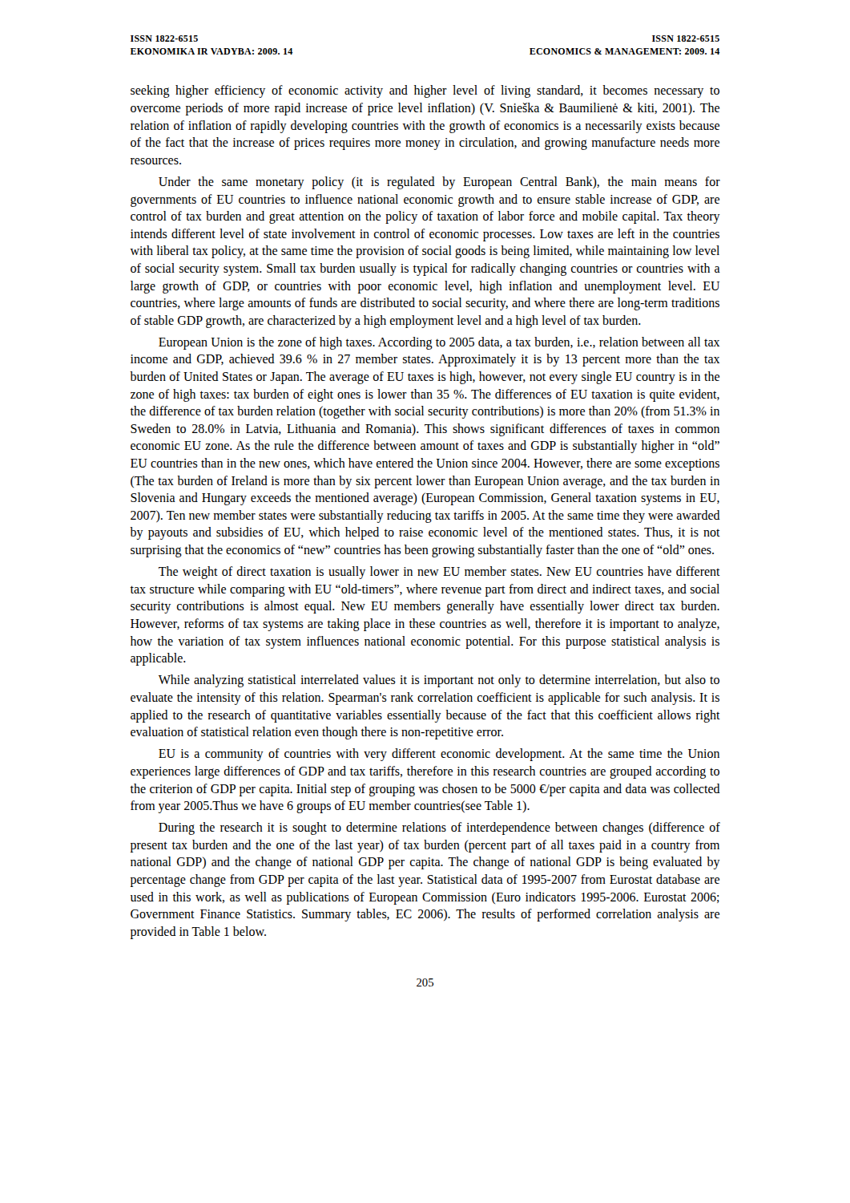ISSN 1822-6515 ISSN 1822-6515
EKONOMIKA IR VADYBA: 2009. 14 ECONOMICS & MANAGEMENT: 2009. 14
seeking higher efficiency of economic activity and higher level of living standard, it becomes necessary to overcome periods of more rapid increase of price level inflation) (V. Snieška & Baumilienė & kiti, 2001). The relation of inflation of rapidly developing countries with the growth of economics is a necessarily exists because of the fact that the increase of prices requires more money in circulation, and growing manufacture needs more resources.
Under the same monetary policy (it is regulated by European Central Bank), the main means for governments of EU countries to influence national economic growth and to ensure stable increase of GDP, are control of tax burden and great attention on the policy of taxation of labor force and mobile capital. Tax theory intends different level of state involvement in control of economic processes. Low taxes are left in the countries with liberal tax policy, at the same time the provision of social goods is being limited, while maintaining low level of social security system. Small tax burden usually is typical for radically changing countries or countries with a large growth of GDP, or countries with poor economic level, high inflation and unemployment level. EU countries, where large amounts of funds are distributed to social security, and where there are long-term traditions of stable GDP growth, are characterized by a high employment level and a high level of tax burden.
European Union is the zone of high taxes. According to 2005 data, a tax burden, i.e., relation between all tax income and GDP, achieved 39.6 % in 27 member states. Approximately it is by 13 percent more than the tax burden of United States or Japan. The average of EU taxes is high, however, not every single EU country is in the zone of high taxes: tax burden of eight ones is lower than 35 %. The differences of EU taxation is quite evident, the difference of tax burden relation (together with social security contributions) is more than 20% (from 51.3% in Sweden to 28.0% in Latvia, Lithuania and Romania). This shows significant differences of taxes in common economic EU zone. As the rule the difference between amount of taxes and GDP is substantially higher in “old” EU countries than in the new ones, which have entered the Union since 2004. However, there are some exceptions (The tax burden of Ireland is more than by six percent lower than European Union average, and the tax burden in Slovenia and Hungary exceeds the mentioned average) (European Commission, General taxation systems in EU, 2007). Ten new member states were substantially reducing tax tariffs in 2005. At the same time they were awarded by payouts and subsidies of EU, which helped to raise economic level of the mentioned states. Thus, it is not surprising that the economics of “new” countries has been growing substantially faster than the one of “old” ones.
The weight of direct taxation is usually lower in new EU member states. New EU countries have different tax structure while comparing with EU “old-timers”, where revenue part from direct and indirect taxes, and social security contributions is almost equal. New EU members generally have essentially lower direct tax burden. However, reforms of tax systems are taking place in these countries as well, therefore it is important to analyze, how the variation of tax system influences national economic potential. For this purpose statistical analysis is applicable.
While analyzing statistical interrelated values it is important not only to determine interrelation, but also to evaluate the intensity of this relation. Spearman's rank correlation coefficient is applicable for such analysis. It is applied to the research of quantitative variables essentially because of the fact that this coefficient allows right evaluation of statistical relation even though there is non-repetitive error.
EU is a community of countries with very different economic development. At the same time the Union experiences large differences of GDP and tax tariffs, therefore in this research countries are grouped according to the criterion of GDP per capita. Initial step of grouping was chosen to be 5000 €/per capita and data was collected from year 2005.Thus we have 6 groups of EU member countries(see Table 1).
During the research it is sought to determine relations of interdependence between changes (difference of present tax burden and the one of the last year) of tax burden (percent part of all taxes paid in a country from national GDP) and the change of national GDP per capita. The change of national GDP is being evaluated by percentage change from GDP per capita of the last year. Statistical data of 1995-2007 from Eurostat database are used in this work, as well as publications of European Commission (Euro indicators 1995-2006. Eurostat 2006; Government Finance Statistics. Summary tables, EC 2006). The results of performed correlation analysis are provided in Table 1 below.
205